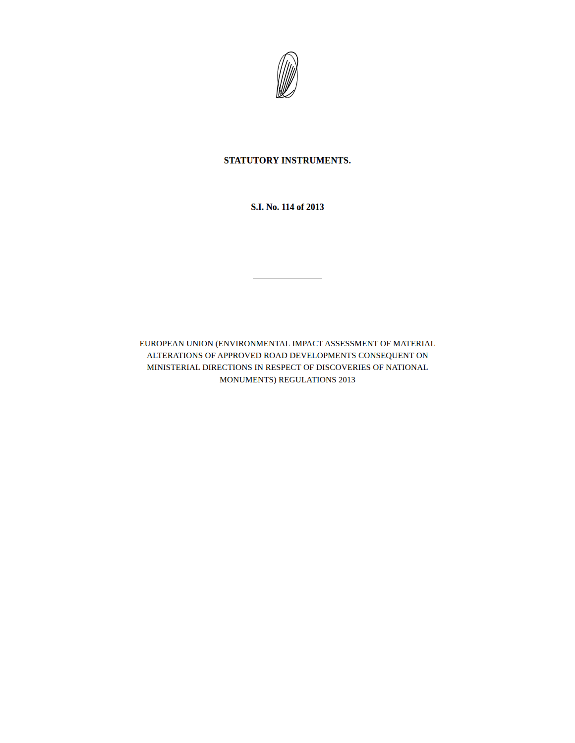Statutory Instruments.
S.I. No. 114 of 2013
European Union (Environmental Impact Assessment of Material Alterations of Approved Road Developments Consequent on Ministerial Directions in Respect of Discoveries of National Monuments) Regulations 2013